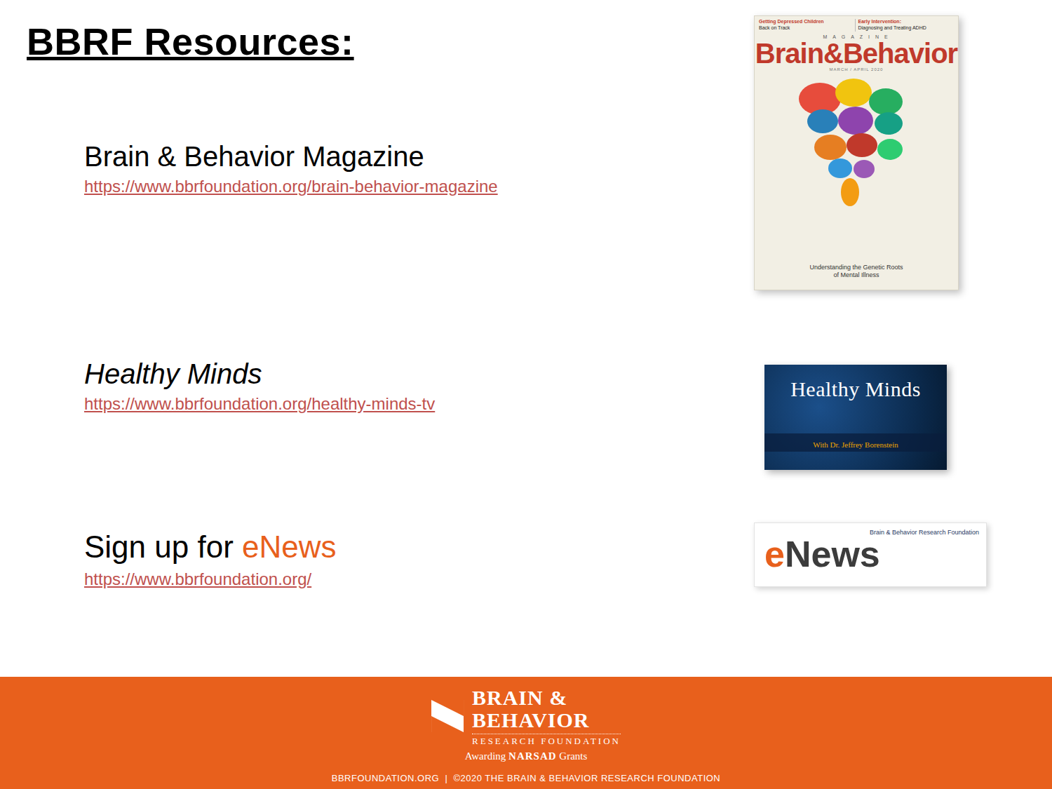BBRF Resources:
Brain & Behavior Magazine
https://www.bbrfoundation.org/brain-behavior-magazine
Healthy Minds
https://www.bbrfoundation.org/healthy-minds-tv
Sign up for eNews
https://www.bbrfoundation.org/
Getting Depressed Children Back on Track
Early Intervention: Diagnosing and Treating ADHD
M A G A Z I N E
Brain&Behavior
MARCH / APRIL 2020
Understanding the Genetic Roots
of Mental Illness
Healthy Minds
With Dr. Jeffrey Borenstein
Brain & Behavior Research Foundation
eNews
BRAIN &
BEHAVIOR
RESEARCH FOUNDATION
Awarding NARSAD Grants
BBRFOUNDATION.ORG | ©2020 THE BRAIN & BEHAVIOR RESEARCH FOUNDATION